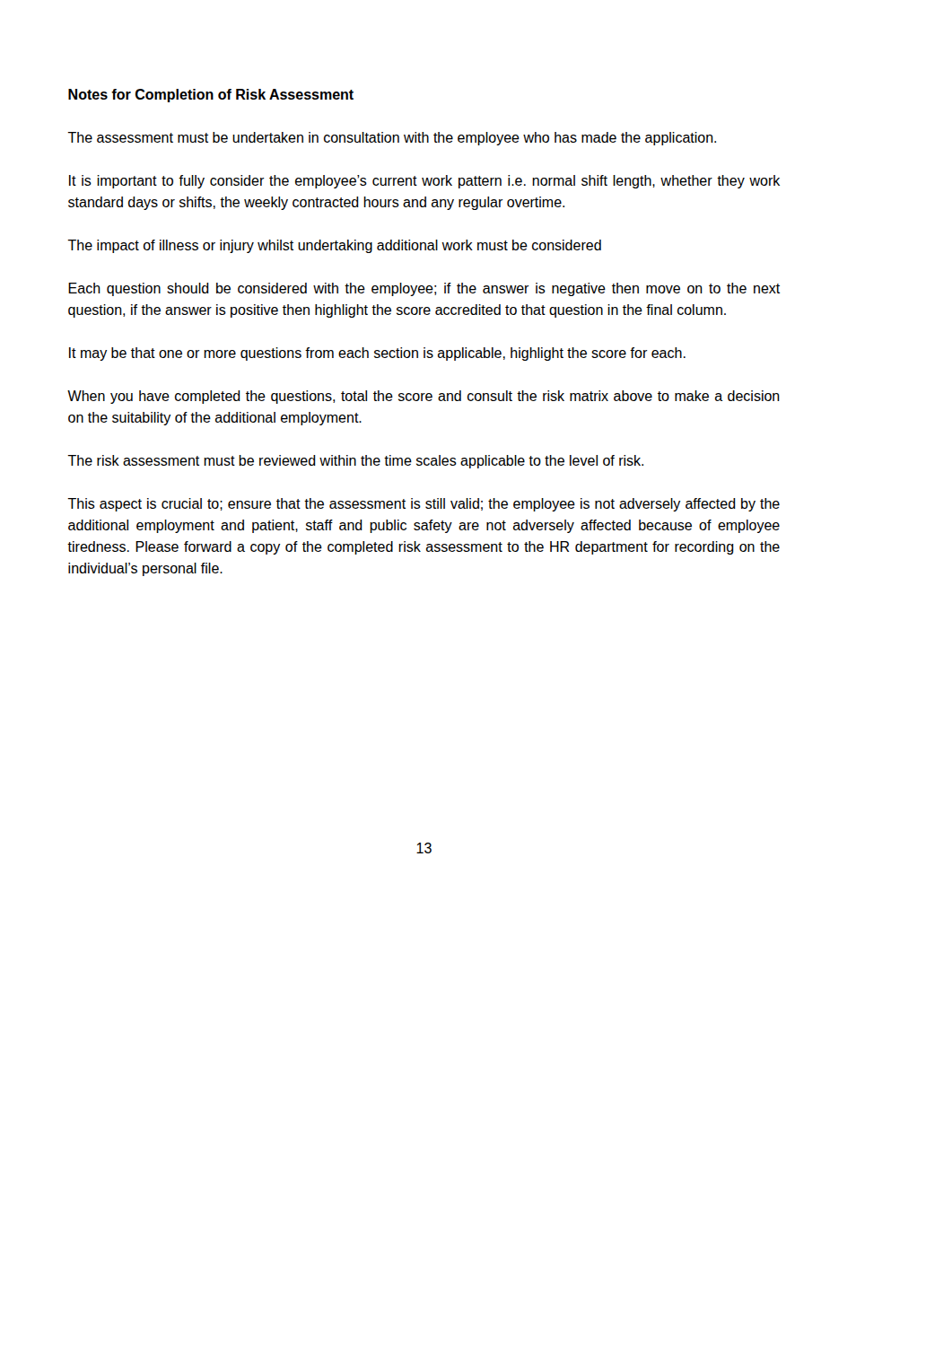Notes for Completion of Risk Assessment
The assessment must be undertaken in consultation with the employee who has made the application.
It is important to fully consider the employee’s current work pattern i.e. normal shift length, whether they work standard days or shifts, the weekly contracted hours and any regular overtime.
The impact of illness or injury whilst undertaking additional work must be considered
Each question should be considered with the employee; if the answer is negative then move on to the next question, if the answer is positive then highlight the score accredited to that question in the final column.
It may be that one or more questions from each section is applicable, highlight the score for each.
When you have completed the questions, total the score and consult the risk matrix above to make a decision on the suitability of the additional employment.
The risk assessment must be reviewed within the time scales applicable to the level of risk.
This aspect is crucial to; ensure that the assessment is still valid; the employee is not adversely affected by the additional employment and patient, staff and public safety are not adversely affected because of employee tiredness. Please forward a copy of the completed risk assessment to the HR department for recording on the individual’s personal file.
13